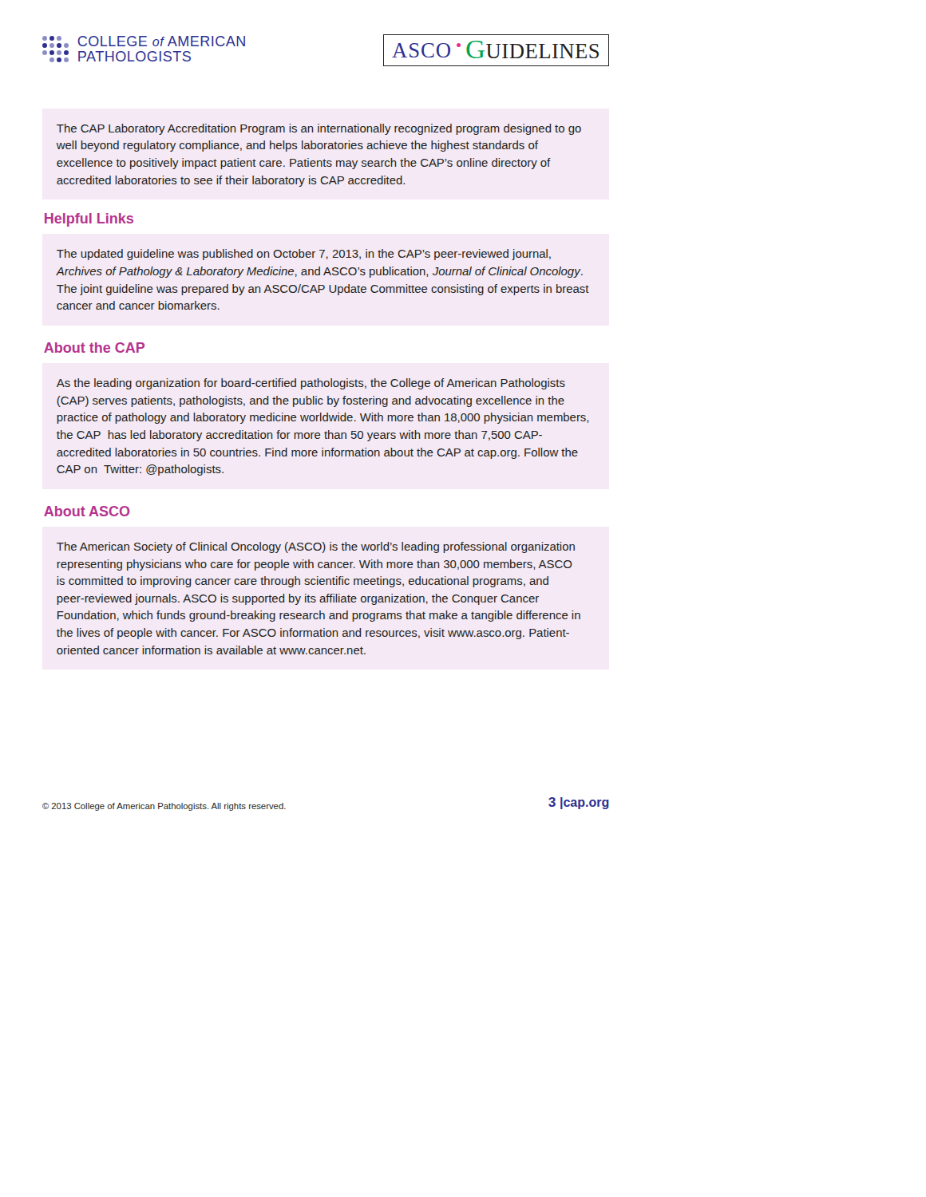COLLEGE of AMERICAN
PATHOLOGISTS
ASCO GUIDELINES
The CAP Laboratory Accreditation Program is an internationally recognized program designed to go well beyond regulatory compliance, and helps laboratories achieve the highest standards of excellence to positively impact patient care. Patients may search the CAP’s online directory of accredited laboratories to see if their laboratory is CAP accredited.
Helpful Links
The updated guideline was published on October 7, 2013, in the CAP’s peer-reviewed journal, Archives of Pathology & Laboratory Medicine, and ASCO’s publication, Journal of Clinical Oncology. The joint guideline was prepared by an ASCO/CAP Update Committee consisting of experts in breast cancer and cancer biomarkers.
About the CAP
As the leading organization for board-certified pathologists, the College of American Pathologists (CAP) serves patients, pathologists, and the public by fostering and advocating excellence in the practice of pathology and laboratory medicine worldwide. With more than 18,000 physician members, the CAP has led laboratory accreditation for more than 50 years with more than 7,500 CAP-accredited laboratories in 50 countries. Find more information about the CAP at cap.org. Follow the CAP on Twitter: @pathologists.
About ASCO
The American Society of Clinical Oncology (ASCO) is the world’s leading professional organization representing physicians who care for people with cancer. With more than 30,000 members, ASCO
is committed to improving cancer care through scientific meetings, educational programs, and
peer-reviewed journals. ASCO is supported by its affiliate organization, the Conquer Cancer Foundation, which funds ground-breaking research and programs that make a tangible difference in the lives of people with cancer. For ASCO information and resources, visit www.asco.org. Patient-oriented cancer information is available at www.cancer.net.
© 2013 College of American Pathologists. All rights reserved.
3 |cap.org